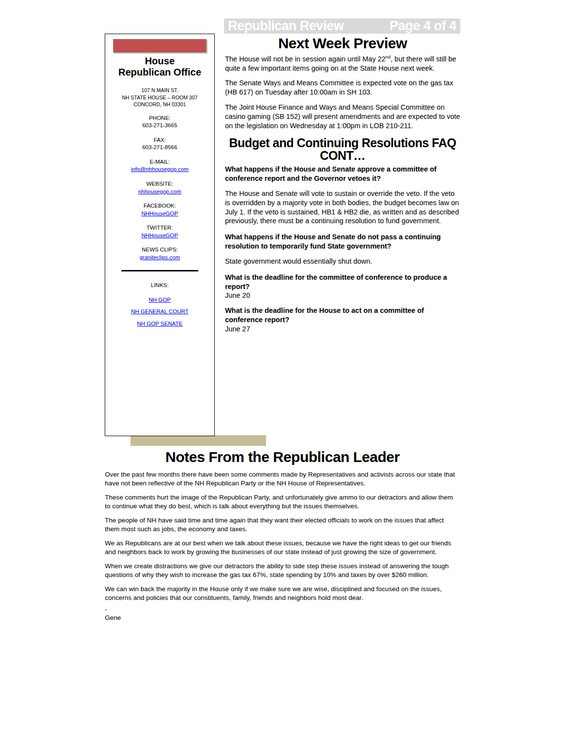Republican Review
Page 4 of 4
House
Republican Office
107 N MAIN ST.
NH STATE HOUSE – ROOM 307
CONCORD, NH 03301
PHONE:
603-271-3665
FAX:
603-271-8566
E-MAIL:
info@nhhousegop.com
WEBSITE:
nhhousegop.com
FACEBOOK:
NHHouseGOP
TWITTER:
NHHouseGOP
NEWS CLIPS:
graniteclips.com
LINKS:
NH GOP
NH GENERAL COURT
NH GOP SENATE
Next Week Preview
The House will not be in session again until May 22nd, but there will still be quite a few important items going on at the State House next week.
The Senate Ways and Means Committee is expected vote on the gas tax (HB 617) on Tuesday after 10:00am in SH 103.
The Joint House Finance and Ways and Means Special Committee on casino gaming (SB 152) will present amendments and are expected to vote on the legislation on Wednesday at 1:00pm in LOB 210-211.
Budget and Continuing Resolutions FAQ CONT…
What happens if the House and Senate approve a committee of conference report and the Governor vetoes it?
The House and Senate will vote to sustain or override the veto. If the veto is overridden by a majority vote in both bodies, the budget becomes law on July 1. If the veto is sustained, HB1 & HB2 die, as written and as described previously, there must be a continuing resolution to fund government.
What happens if the House and Senate do not pass a continuing resolution to temporarily fund State government?
State government would essentially shut down.
What is the deadline for the committee of conference to produce a report?
June 20
What is the deadline for the House to act on a committee of conference report?
June 27
Notes From the Republican Leader
Over the past few months there have been some comments made by Representatives and activists across our state that have not been reflective of the NH Republican Party or the NH House of Representatives.
These comments hurt the image of the Republican Party, and unfortunately give ammo to our detractors and allow them to continue what they do best, which is talk about everything but the issues themselves.
The people of NH have said time and time again that they want their elected officials to work on the issues that affect them most such as jobs, the economy and taxes.
We as Republicans are at our best when we talk about these issues, because we have the right ideas to get our friends and neighbors back to work by growing the businesses of our state instead of just growing the size of government.
When we create distractions we give our detractors the ability to side step these issues instead of answering the tough questions of why they wish to increase the gas tax 67%, state spending by 10% and taxes by over $260 million.
We can win back the majority in the House only if we make sure we are wise, disciplined and focused on the issues, concerns and policies that our constituents, family, friends and neighbors hold most dear.
-Gene